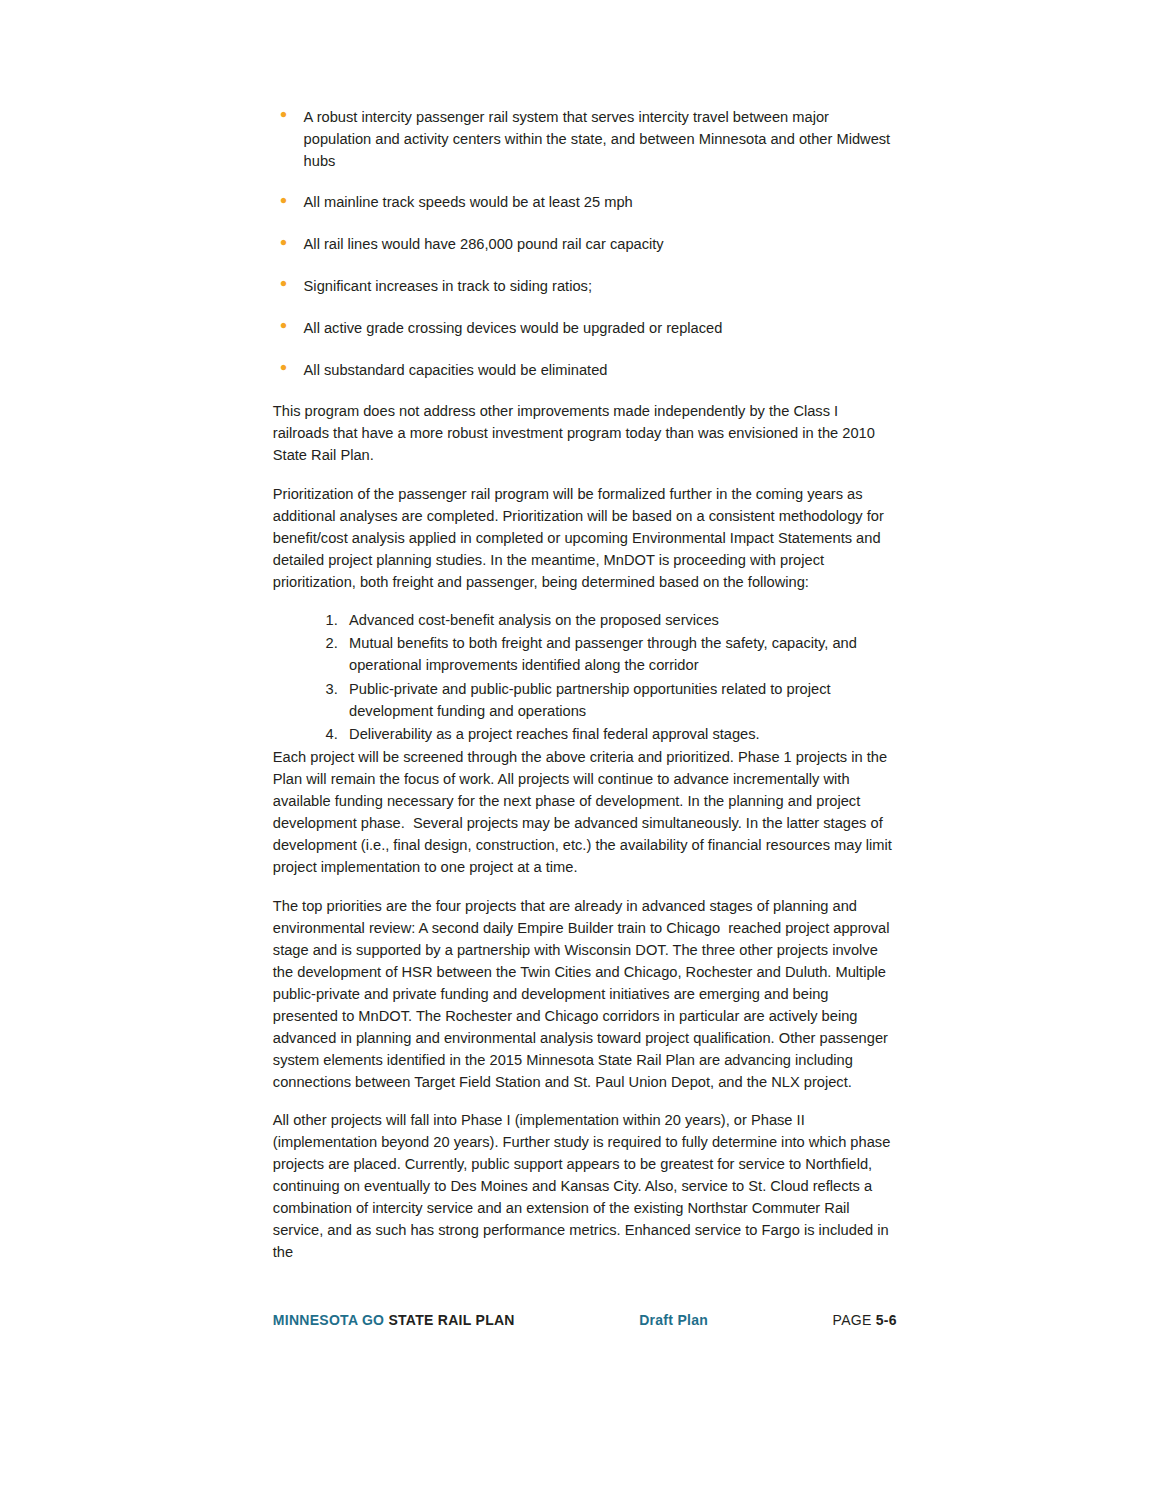A robust intercity passenger rail system that serves intercity travel between major population and activity centers within the state, and between Minnesota and other Midwest hubs
All mainline track speeds would be at least 25 mph
All rail lines would have 286,000 pound rail car capacity
Significant increases in track to siding ratios;
All active grade crossing devices would be upgraded or replaced
All substandard capacities would be eliminated
This program does not address other improvements made independently by the Class I railroads that have a more robust investment program today than was envisioned in the 2010 State Rail Plan.
Prioritization of the passenger rail program will be formalized further in the coming years as additional analyses are completed. Prioritization will be based on a consistent methodology for benefit/cost analysis applied in completed or upcoming Environmental Impact Statements and detailed project planning studies. In the meantime, MnDOT is proceeding with project prioritization, both freight and passenger, being determined based on the following:
Advanced cost-benefit analysis on the proposed services
Mutual benefits to both freight and passenger through the safety, capacity, and operational improvements identified along the corridor
Public-private and public-public partnership opportunities related to project development funding and operations
Deliverability as a project reaches final federal approval stages.
Each project will be screened through the above criteria and prioritized. Phase 1 projects in the Plan will remain the focus of work. All projects will continue to advance incrementally with available funding necessary for the next phase of development. In the planning and project development phase. Several projects may be advanced simultaneously. In the latter stages of development (i.e., final design, construction, etc.) the availability of financial resources may limit project implementation to one project at a time.
The top priorities are the four projects that are already in advanced stages of planning and environmental review: A second daily Empire Builder train to Chicago reached project approval stage and is supported by a partnership with Wisconsin DOT. The three other projects involve the development of HSR between the Twin Cities and Chicago, Rochester and Duluth. Multiple public-private and private funding and development initiatives are emerging and being presented to MnDOT. The Rochester and Chicago corridors in particular are actively being advanced in planning and environmental analysis toward project qualification. Other passenger system elements identified in the 2015 Minnesota State Rail Plan are advancing including connections between Target Field Station and St. Paul Union Depot, and the NLX project.
All other projects will fall into Phase I (implementation within 20 years), or Phase II (implementation beyond 20 years). Further study is required to fully determine into which phase projects are placed. Currently, public support appears to be greatest for service to Northfield, continuing on eventually to Des Moines and Kansas City. Also, service to St. Cloud reflects a combination of intercity service and an extension of the existing Northstar Commuter Rail service, and as such has strong performance metrics. Enhanced service to Fargo is included in the
MINNESOTA GO STATE RAIL PLAN
Draft Plan
PAGE 5-6